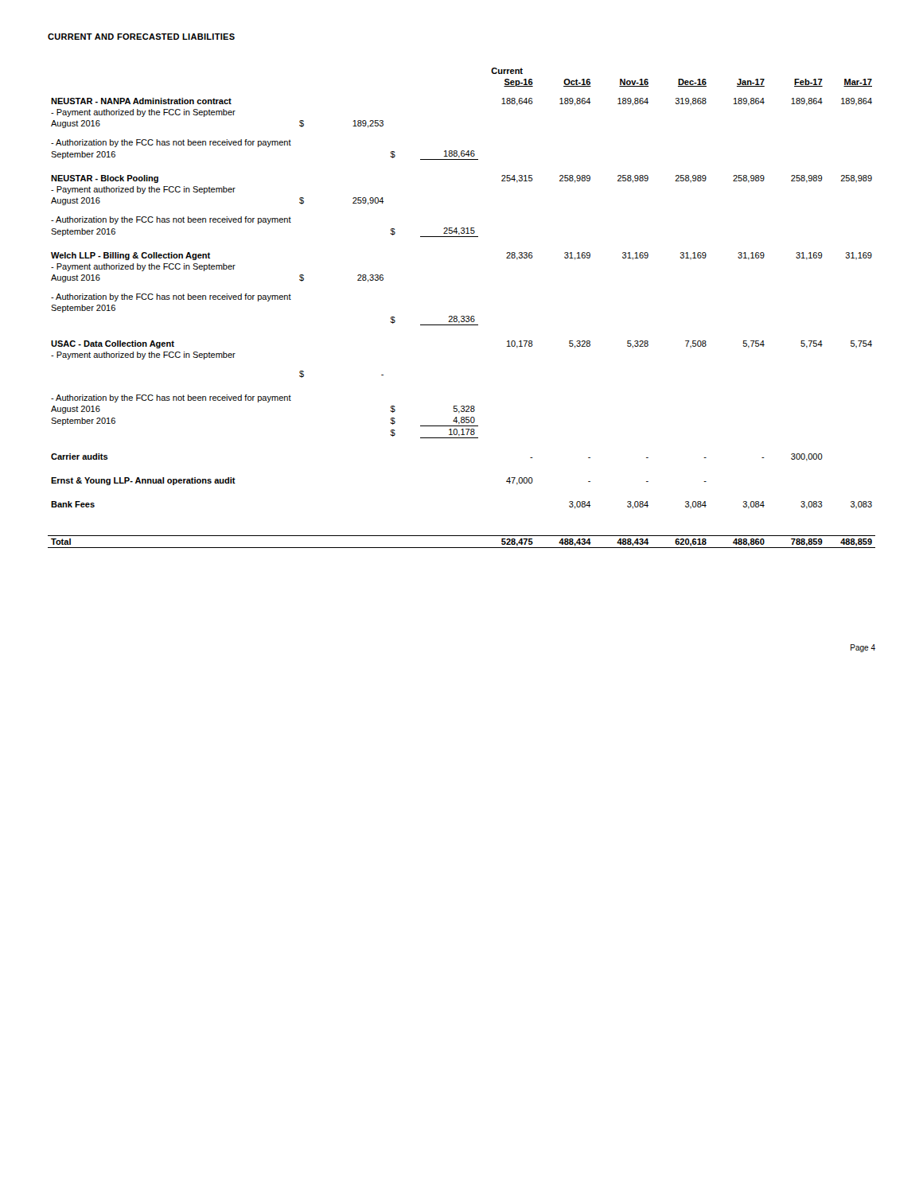CURRENT AND FORECASTED LIABILITIES
| | Current | |
| | Sep-16 | Oct-16 | Nov-16 | Dec-16 | Jan-17 | Feb-17 | Mar-17 |
| NEUSTAR - NANPA Administration contract | | 188,646 | 189,864 | 189,864 | 319,868 | 189,864 | 189,864 | 189,864 |
| - Payment authorized by the FCC in September | |
| August 2016 | $ | 189,253 | |
| - Authorization by the FCC has not been received for payment | |
| September 2016 | | $ | 188,646 | |
| NEUSTAR - Block Pooling | | 254,315 | 258,989 | 258,989 | 258,989 | 258,989 | 258,989 | 258,989 |
| - Payment authorized by the FCC in September | |
| August 2016 | $ | 259,904 | |
| - Authorization by the FCC has not been received for payment | |
| September 2016 | | $ | 254,315 | |
| Welch LLP - Billing & Collection Agent | | 28,336 | 31,169 | 31,169 | 31,169 | 31,169 | 31,169 | 31,169 |
| - Payment authorized by the FCC in September | |
| August 2016 | $ | 28,336 | |
| - Authorization by the FCC has not been received for payment | |
| September 2016 | |
| | | $ | 28,336 | |
| USAC - Data Collection Agent | | 10,178 | 5,328 | 5,328 | 7,508 | 5,754 | 5,754 | 5,754 |
| - Payment authorized by the FCC in September | |
| | $ | - | |
| - Authorization by the FCC has not been received for payment | |
| August 2016 | | $ | 5,328 | |
| September 2016 | | $ | 4,850 | |
| | $ | 10,178 | |
| Carrier audits | | - | - | - | - | - | 300,000 | |
| Ernst & Young LLP- Annual operations audit | | 47,000 | - | - | - | | | |
| Bank Fees | | | 3,084 | 3,084 | 3,084 | 3,084 | 3,083 | 3,083 |
| Total | | 528,475 | 488,434 | 488,434 | 620,618 | 488,860 | 788,859 | 488,859 |
Page 4